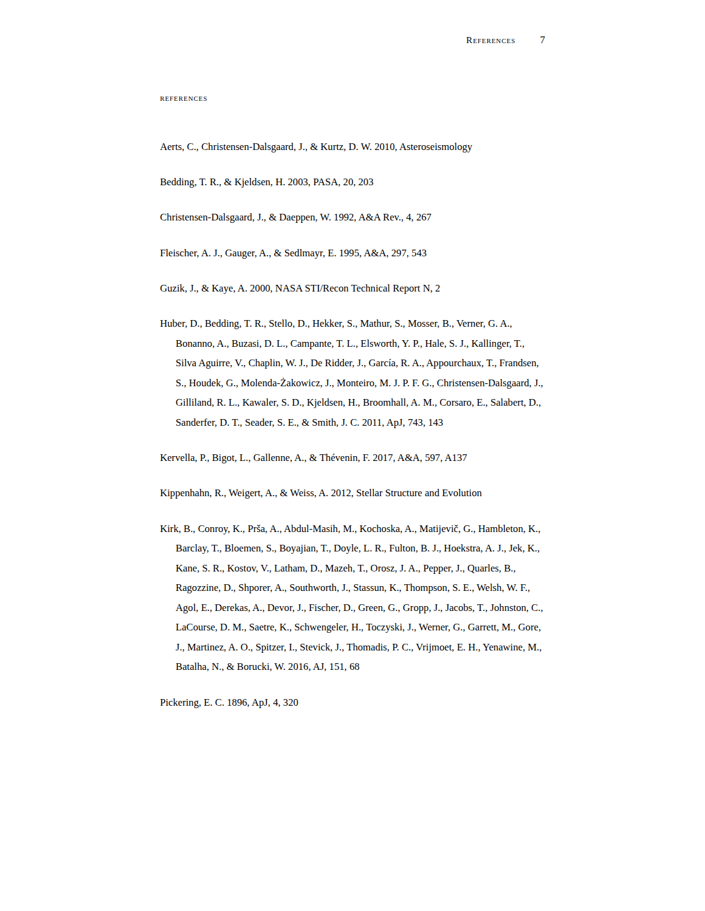References 7
references
Aerts, C., Christensen-Dalsgaard, J., & Kurtz, D. W. 2010, Asteroseismology
Bedding, T. R., & Kjeldsen, H. 2003, PASA, 20, 203
Christensen-Dalsgaard, J., & Daeppen, W. 1992, A&A Rev., 4, 267
Fleischer, A. J., Gauger, A., & Sedlmayr, E. 1995, A&A, 297, 543
Guzik, J., & Kaye, A. 2000, NASA STI/Recon Technical Report N, 2
Huber, D., Bedding, T. R., Stello, D., Hekker, S., Mathur, S., Mosser, B., Verner, G. A., Bonanno, A., Buzasi, D. L., Campante, T. L., Elsworth, Y. P., Hale, S. J., Kallinger, T., Silva Aguirre, V., Chaplin, W. J., De Ridder, J., García, R. A., Appourchaux, T., Frandsen, S., Houdek, G., Molenda-Żakowicz, J., Monteiro, M. J. P. F. G., Christensen-Dalsgaard, J., Gilliland, R. L., Kawaler, S. D., Kjeldsen, H., Broomhall, A. M., Corsaro, E., Salabert, D., Sanderfer, D. T., Seader, S. E., & Smith, J. C. 2011, ApJ, 743, 143
Kervella, P., Bigot, L., Gallenne, A., & Thévenin, F. 2017, A&A, 597, A137
Kippenhahn, R., Weigert, A., & Weiss, A. 2012, Stellar Structure and Evolution
Kirk, B., Conroy, K., Prša, A., Abdul-Masih, M., Kochoska, A., Matijevič, G., Hambleton, K., Barclay, T., Bloemen, S., Boyajian, T., Doyle, L. R., Fulton, B. J., Hoekstra, A. J., Jek, K., Kane, S. R., Kostov, V., Latham, D., Mazeh, T., Orosz, J. A., Pepper, J., Quarles, B., Ragozzine, D., Shporer, A., Southworth, J., Stassun, K., Thompson, S. E., Welsh, W. F., Agol, E., Derekas, A., Devor, J., Fischer, D., Green, G., Gropp, J., Jacobs, T., Johnston, C., LaCourse, D. M., Saetre, K., Schwengeler, H., Toczyski, J., Werner, G., Garrett, M., Gore, J., Martinez, A. O., Spitzer, I., Stevick, J., Thomadis, P. C., Vrijmoet, E. H., Yenawine, M., Batalha, N., & Borucki, W. 2016, AJ, 151, 68
Pickering, E. C. 1896, ApJ, 4, 320